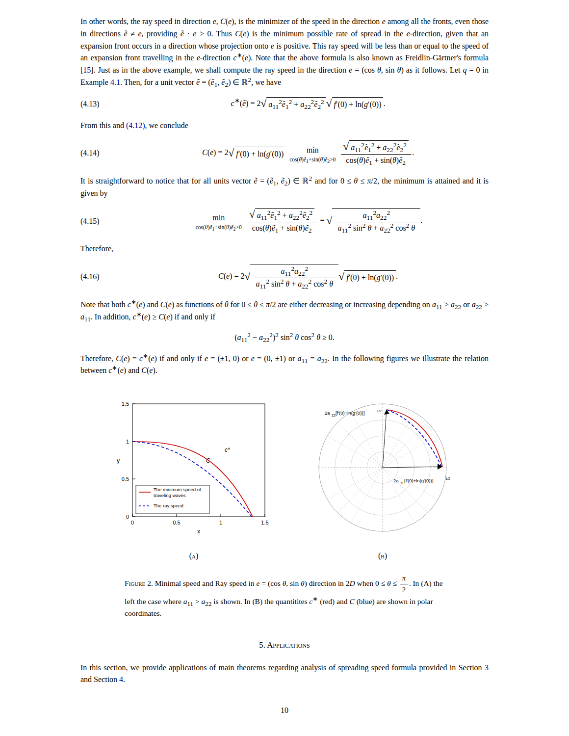In other words, the ray speed in direction e, C(e), is the minimizer of the speed in the direction e among all the fronts, even those in directions ẽ ≠ e, providing ẽ · e > 0. Thus C(e) is the minimum possible rate of spread in the e-direction, given that an expansion front occurs in a direction whose projection onto e is positive. This ray speed will be less than or equal to the speed of an expansion front travelling in the e-direction c∗(e). Note that the above formula is also known as Freidlin-Gärtner's formula [15]. Just as in the above example, we shall compute the ray speed in the direction e = (cos θ, sin θ) as it follows. Let q = 0 in Example 4.1. Then, for a unit vector ẽ = (ẽ1, ẽ2) ∈ ℝ2, we have
(4.13)
c∗(ẽ) = 2√a112ẽ12 + a222ẽ22√f′(0) + ln(g′(0)).
From this and (4.12), we conclude
(4.14)
C(e) = 2√f′(0) + ln(g′(0)) min cos(θ)ẽ1+sin(θ)ẽ2>0 √a112ẽ12 + a222ẽ22 cos(θ)ẽ1 + sin(θ)ẽ2.
It is straightforward to notice that for all units vector ẽ = (ẽ1, ẽ2) ∈ ℝ2 and for 0 ≤ θ ≤ π/2, the minimum is attained and it is given by
(4.15)
min cos(θ)ẽ1+sin(θ)ẽ2>0 √a112ẽ12 + a222ẽ22 cos(θ)ẽ1 + sin(θ)ẽ2 = √a112a222 a112 sin2 θ + a222 cos2 θ.
Therefore,
(4.16)
C(e) = 2√a112a222 a112 sin2 θ + a222 cos2 θ√f′(0) + ln(g′(0)).
Note that both c∗(e) and C(e) as functions of θ for 0 ≤ θ ≤ π/2 are either decreasing or increasing depending on a11 > a22 or a22 > a11. In addition, c∗(e) ≥ C(e) if and only if
(a112 − a222)2 sin2 θ cos2 θ ≥ 0.
Therefore, C(e) = c∗(e) if and only if e = (±1, 0) or e = (0, ±1) or a11 = a22. In the following figures we illustrate the relation between c∗(e) and C(e).
0 0.5 1 1.5 x 0 0.5 1 1.5 y c* C The minimum speed of traveling waves The ray speed
(a)
2a 22 [f'(0)+ln(g'(0))] 1/2 2a 11 [f'(0)+ln(g'(0))] 1/2
(b)
Figure 2. Minimal speed and Ray speed in e = (cos θ, sin θ) direction in 2D when 0 ≤ θ ≤ π 2. In (A) the left the case where a11 > a22 is shown. In (B) the quantitites c∗ (red) and C (blue) are shown in polar coordinates.
5. Applications
In this section, we provide applications of main theorems regarding analysis of spreading speed formula provided in Section 3 and Section 4.
10